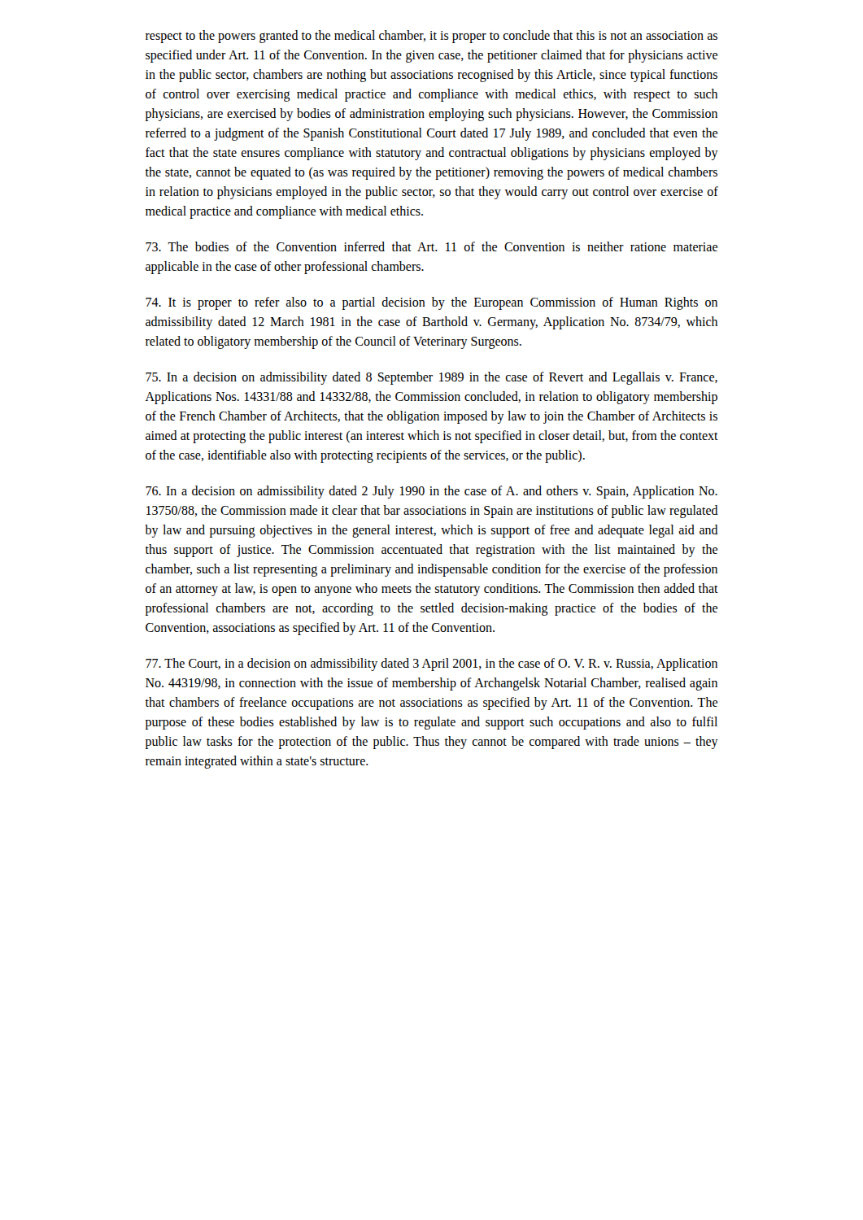respect to the powers granted to the medical chamber, it is proper to conclude that this is not an association as specified under Art. 11 of the Convention. In the given case, the petitioner claimed that for physicians active in the public sector, chambers are nothing but associations recognised by this Article, since typical functions of control over exercising medical practice and compliance with medical ethics, with respect to such physicians, are exercised by bodies of administration employing such physicians. However, the Commission referred to a judgment of the Spanish Constitutional Court dated 17 July 1989, and concluded that even the fact that the state ensures compliance with statutory and contractual obligations by physicians employed by the state, cannot be equated to (as was required by the petitioner) removing the powers of medical chambers in relation to physicians employed in the public sector, so that they would carry out control over exercise of medical practice and compliance with medical ethics.
73. The bodies of the Convention inferred that Art. 11 of the Convention is neither ratione materiae applicable in the case of other professional chambers.
74. It is proper to refer also to a partial decision by the European Commission of Human Rights on admissibility dated 12 March 1981 in the case of Barthold v. Germany, Application No. 8734/79, which related to obligatory membership of the Council of Veterinary Surgeons.
75. In a decision on admissibility dated 8 September 1989 in the case of Revert and Legallais v. France, Applications Nos. 14331/88 and 14332/88, the Commission concluded, in relation to obligatory membership of the French Chamber of Architects, that the obligation imposed by law to join the Chamber of Architects is aimed at protecting the public interest (an interest which is not specified in closer detail, but, from the context of the case, identifiable also with protecting recipients of the services, or the public).
76. In a decision on admissibility dated 2 July 1990 in the case of A. and others v. Spain, Application No. 13750/88, the Commission made it clear that bar associations in Spain are institutions of public law regulated by law and pursuing objectives in the general interest, which is support of free and adequate legal aid and thus support of justice. The Commission accentuated that registration with the list maintained by the chamber, such a list representing a preliminary and indispensable condition for the exercise of the profession of an attorney at law, is open to anyone who meets the statutory conditions. The Commission then added that professional chambers are not, according to the settled decision-making practice of the bodies of the Convention, associations as specified by Art. 11 of the Convention.
77. The Court, in a decision on admissibility dated 3 April 2001, in the case of O. V. R. v. Russia, Application No. 44319/98, in connection with the issue of membership of Archangelsk Notarial Chamber, realised again that chambers of freelance occupations are not associations as specified by Art. 11 of the Convention. The purpose of these bodies established by law is to regulate and support such occupations and also to fulfil public law tasks for the protection of the public. Thus they cannot be compared with trade unions – they remain integrated within a state's structure.